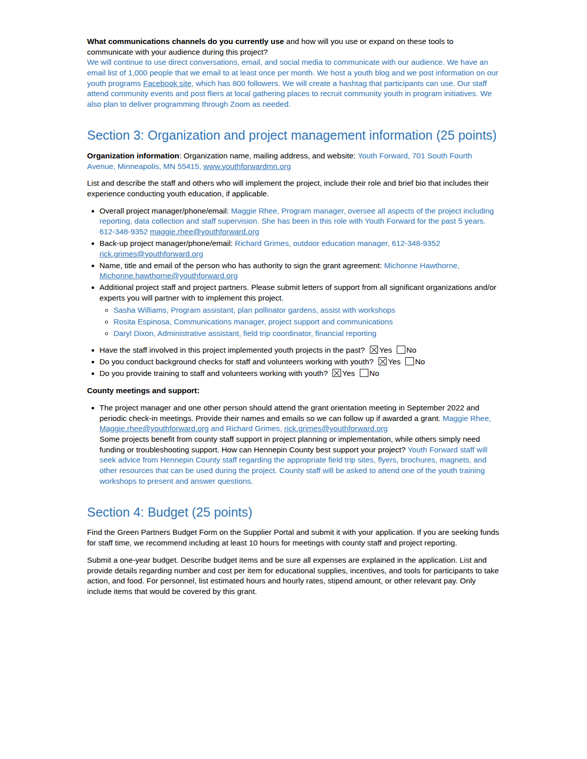What communications channels do you currently use and how will you use or expand on these tools to communicate with your audience during this project?
We will continue to use direct conversations, email, and social media to communicate with our audience. We have an email list of 1,000 people that we email to at least once per month. We host a youth blog and we post information on our youth programs Facebook site, which has 800 followers. We will create a hashtag that participants can use. Our staff attend community events and post fliers at local gathering places to recruit community youth in program initiatives. We also plan to deliver programming through Zoom as needed.
Section 3: Organization and project management information (25 points)
Organization information: Organization name, mailing address, and website: Youth Forward, 701 South Fourth Avenue, Minneapolis, MN 55415, www.youthforwardmn.org
List and describe the staff and others who will implement the project, include their role and brief bio that includes their experience conducting youth education, if applicable.
Overall project manager/phone/email: Maggie Rhee, Program manager, oversee all aspects of the project including reporting, data collection and staff supervision. She has been in this role with Youth Forward for the past 5 years. 612-348-9352 maggie.rhee@youthforward.org
Back-up project manager/phone/email: Richard Grimes, outdoor education manager, 612-348-9352 rick.grimes@youthforward.org
Name, title and email of the person who has authority to sign the grant agreement: Michonne Hawthorne, Michonne.hawthorne@youthforward.org
Additional project staff and project partners. Please submit letters of support from all significant organizations and/or experts you will partner with to implement this project.
Sasha Williams, Program assistant, plan pollinator gardens, assist with workshops
Rosita Espinosa, Communications manager, project support and communications
Daryl Dixon, Administrative assistant, field trip coordinator, financial reporting
Have the staff involved in this project implemented youth projects in the past? Yes No
Do you conduct background checks for staff and volunteers working with youth? Yes No
Do you provide training to staff and volunteers working with youth? Yes No
County meetings and support:
The project manager and one other person should attend the grant orientation meeting in September 2022 and periodic check-in meetings. Provide their names and emails so we can follow up if awarded a grant. Maggie Rhee, Maggie.rhee@youthforward.org and Richard Grimes, rick.grimes@youthforward.org
Some projects benefit from county staff support in project planning or implementation, while others simply need funding or troubleshooting support. How can Hennepin County best support your project? Youth Forward staff will seek advice from Hennepin County staff regarding the appropriate field trip sites, flyers, brochures, magnets, and other resources that can be used during the project. County staff will be asked to attend one of the youth training workshops to present and answer questions.
Section 4: Budget (25 points)
Find the Green Partners Budget Form on the Supplier Portal and submit it with your application. If you are seeking funds for staff time, we recommend including at least 10 hours for meetings with county staff and project reporting.
Submit a one-year budget. Describe budget items and be sure all expenses are explained in the application. List and provide details regarding number and cost per item for educational supplies, incentives, and tools for participants to take action, and food. For personnel, list estimated hours and hourly rates, stipend amount, or other relevant pay. Only include items that would be covered by this grant.